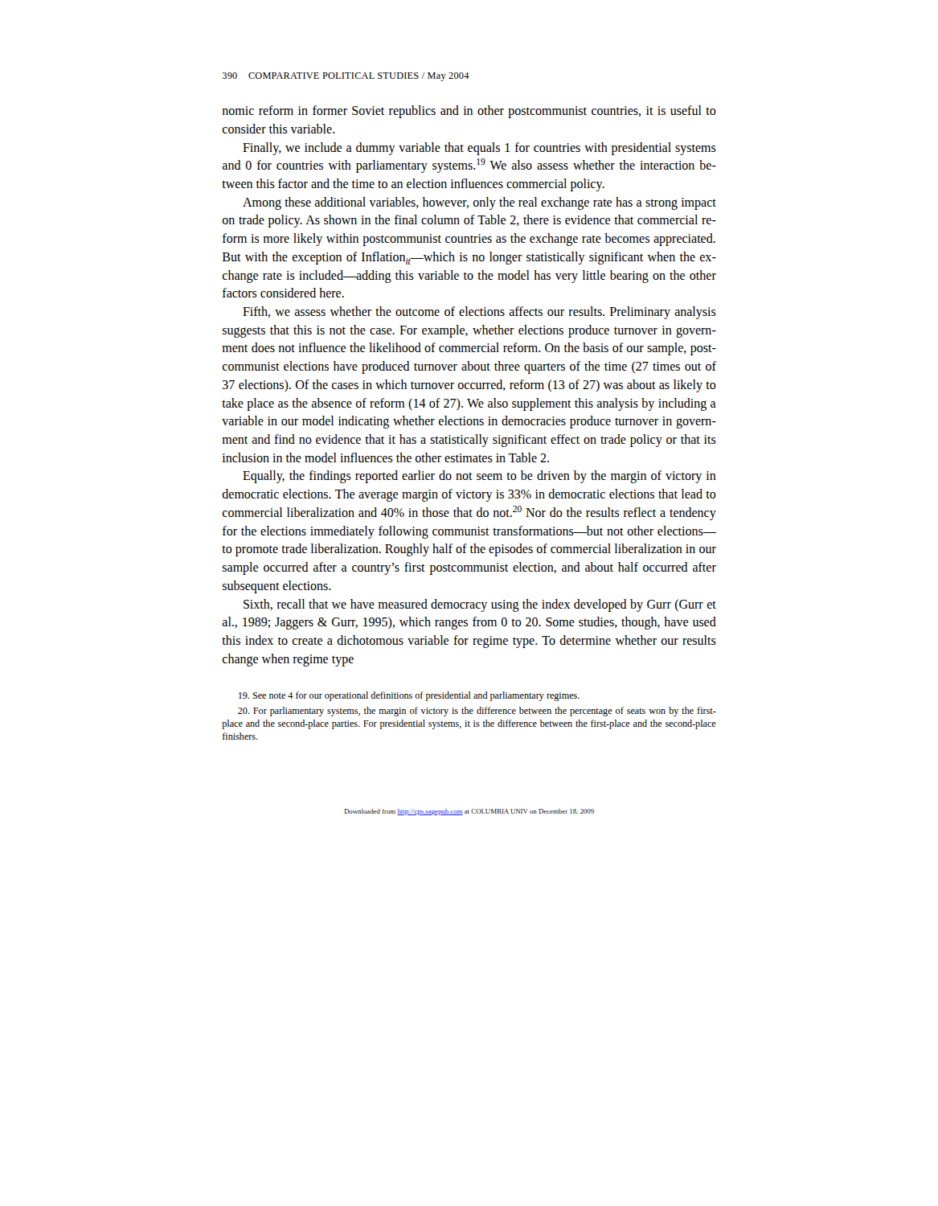390 COMPARATIVE POLITICAL STUDIES / May 2004
nomic reform in former Soviet republics and in other postcommunist countries, it is useful to consider this variable.
Finally, we include a dummy variable that equals 1 for countries with presidential systems and 0 for countries with parliamentary systems.19 We also assess whether the interaction between this factor and the time to an election influences commercial policy.
Among these additional variables, however, only the real exchange rate has a strong impact on trade policy. As shown in the final column of Table 2, there is evidence that commercial reform is more likely within postcommunist countries as the exchange rate becomes appreciated. But with the exception of Inflationit—which is no longer statistically significant when the exchange rate is included—adding this variable to the model has very little bearing on the other factors considered here.
Fifth, we assess whether the outcome of elections affects our results. Preliminary analysis suggests that this is not the case. For example, whether elections produce turnover in government does not influence the likelihood of commercial reform. On the basis of our sample, postcommunist elections have produced turnover about three quarters of the time (27 times out of 37 elections). Of the cases in which turnover occurred, reform (13 of 27) was about as likely to take place as the absence of reform (14 of 27). We also supplement this analysis by including a variable in our model indicating whether elections in democracies produce turnover in government and find no evidence that it has a statistically significant effect on trade policy or that its inclusion in the model influences the other estimates in Table 2.
Equally, the findings reported earlier do not seem to be driven by the margin of victory in democratic elections. The average margin of victory is 33% in democratic elections that lead to commercial liberalization and 40% in those that do not.20 Nor do the results reflect a tendency for the elections immediately following communist transformations—but not other elections—to promote trade liberalization. Roughly half of the episodes of commercial liberalization in our sample occurred after a country’s first postcommunist election, and about half occurred after subsequent elections.
Sixth, recall that we have measured democracy using the index developed by Gurr (Gurr et al., 1989; Jaggers & Gurr, 1995), which ranges from 0 to 20. Some studies, though, have used this index to create a dichotomous variable for regime type. To determine whether our results change when regime type
19. See note 4 for our operational definitions of presidential and parliamentary regimes.
20. For parliamentary systems, the margin of victory is the difference between the percentage of seats won by the first-place and the second-place parties. For presidential systems, it is the difference between the first-place and the second-place finishers.
Downloaded from http://cps.sagepub.com at COLUMBIA UNIV on December 18, 2009